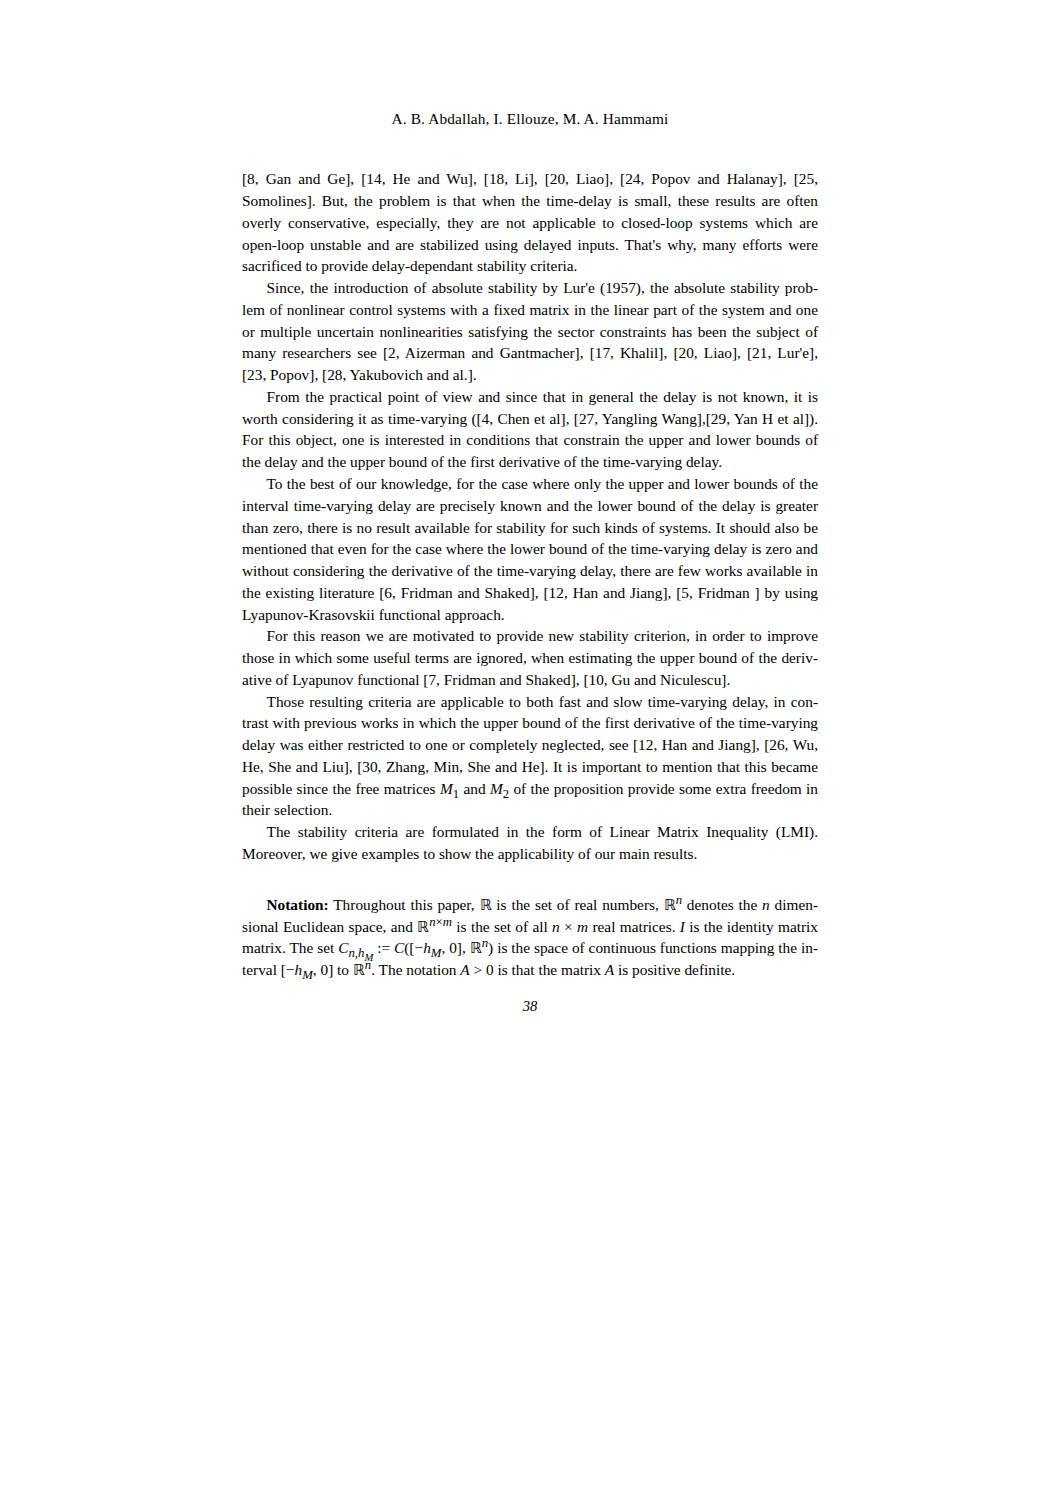A. B. Abdallah, I. Ellouze, M. A. Hammami
[8, Gan and Ge], [14, He and Wu], [18, Li], [20, Liao], [24, Popov and Halanay], [25, Somolines]. But, the problem is that when the time-delay is small, these results are often overly conservative, especially, they are not applicable to closed-loop systems which are open-loop unstable and are stabilized using delayed inputs. That's why, many efforts were sacrificed to provide delay-dependant stability criteria.
Since, the introduction of absolute stability by Lur'e (1957), the absolute stability problem of nonlinear control systems with a fixed matrix in the linear part of the system and one or multiple uncertain nonlinearities satisfying the sector constraints has been the subject of many researchers see [2, Aizerman and Gantmacher], [17, Khalil], [20, Liao], [21, Lur'e], [23, Popov], [28, Yakubovich and al.].
From the practical point of view and since that in general the delay is not known, it is worth considering it as time-varying ([4, Chen et al], [27, Yangling Wang],[29, Yan H et al]). For this object, one is interested in conditions that constrain the upper and lower bounds of the delay and the upper bound of the first derivative of the time-varying delay.
To the best of our knowledge, for the case where only the upper and lower bounds of the interval time-varying delay are precisely known and the lower bound of the delay is greater than zero, there is no result available for stability for such kinds of systems. It should also be mentioned that even for the case where the lower bound of the time-varying delay is zero and without considering the derivative of the time-varying delay, there are few works available in the existing literature [6, Fridman and Shaked], [12, Han and Jiang], [5, Fridman ] by using Lyapunov-Krasovskii functional approach.
For this reason we are motivated to provide new stability criterion, in order to improve those in which some useful terms are ignored, when estimating the upper bound of the derivative of Lyapunov functional [7, Fridman and Shaked], [10, Gu and Niculescu].
Those resulting criteria are applicable to both fast and slow time-varying delay, in contrast with previous works in which the upper bound of the first derivative of the time-varying delay was either restricted to one or completely neglected, see [12, Han and Jiang], [26, Wu, He, She and Liu], [30, Zhang, Min, She and He]. It is important to mention that this became possible since the free matrices M1 and M2 of the proposition provide some extra freedom in their selection.
The stability criteria are formulated in the form of Linear Matrix Inequality (LMI). Moreover, we give examples to show the applicability of our main results.
Notation: Throughout this paper, ℝ is the set of real numbers, ℝn denotes the n dimensional Euclidean space, and ℝn×m is the set of all n × m real matrices. I is the identity matrix matrix. The set Cn,hM := C([−hM, 0], ℝn) is the space of continuous functions mapping the interval [−hM, 0] to ℝn. The notation A > 0 is that the matrix A is positive definite.
38